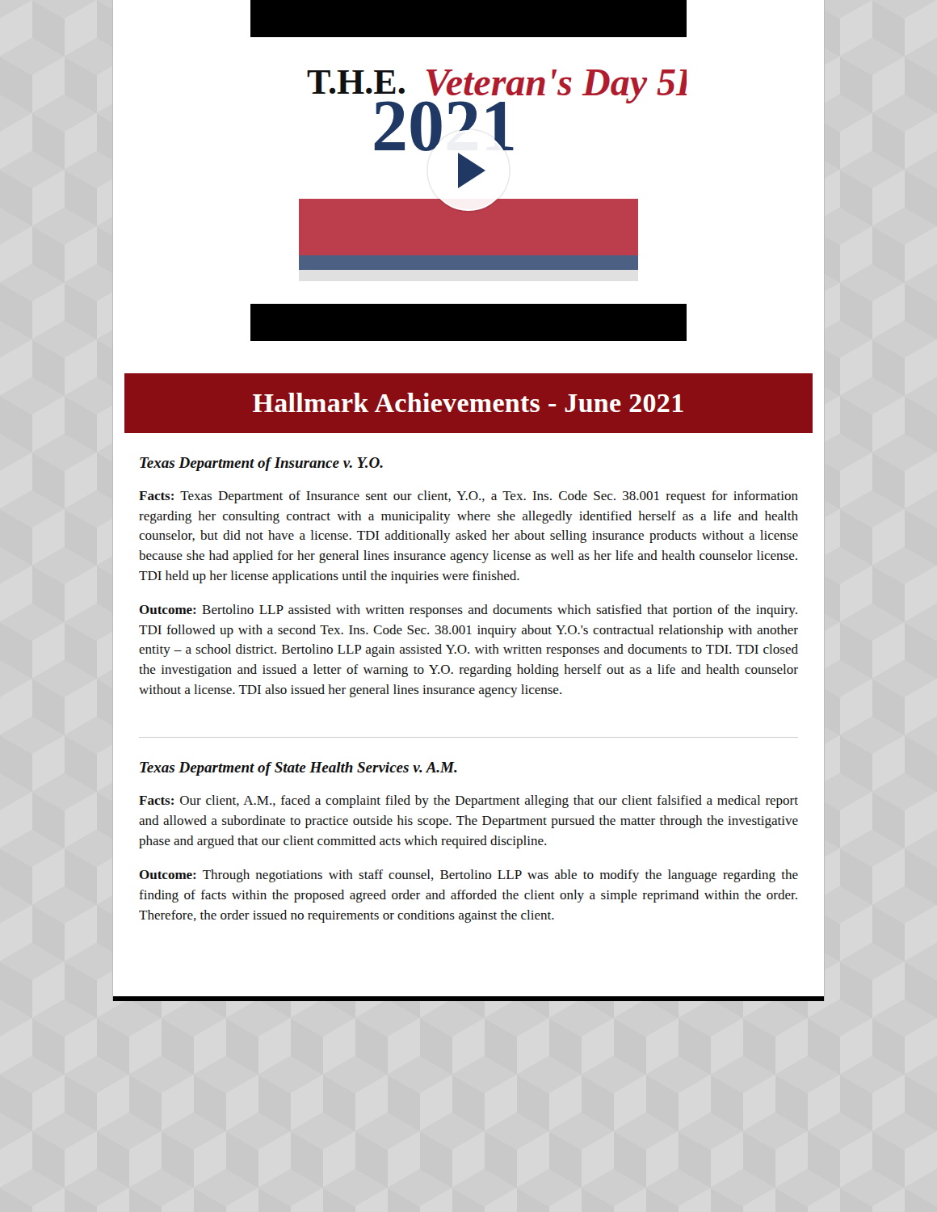Hallmark Achievements - June 2021
Texas Department of Insurance v. Y.O.
Facts: Texas Department of Insurance sent our client, Y.O., a Tex. Ins. Code Sec. 38.001 request for information regarding her consulting contract with a municipality where she allegedly identified herself as a life and health counselor, but did not have a license. TDI additionally asked her about selling insurance products without a license because she had applied for her general lines insurance agency license as well as her life and health counselor license. TDI held up her license applications until the inquiries were finished.
Outcome: Bertolino LLP assisted with written responses and documents which satisfied that portion of the inquiry. TDI followed up with a second Tex. Ins. Code Sec. 38.001 inquiry about Y.O.'s contractual relationship with another entity – a school district. Bertolino LLP again assisted Y.O. with written responses and documents to TDI. TDI closed the investigation and issued a letter of warning to Y.O. regarding holding herself out as a life and health counselor without a license. TDI also issued her general lines insurance agency license.
Texas Department of State Health Services v. A.M.
Facts: Our client, A.M., faced a complaint filed by the Department alleging that our client falsified a medical report and allowed a subordinate to practice outside his scope. The Department pursued the matter through the investigative phase and argued that our client committed acts which required discipline.
Outcome: Through negotiations with staff counsel, Bertolino LLP was able to modify the language regarding the finding of facts within the proposed agreed order and afforded the client only a simple reprimand within the order. Therefore, the order issued no requirements or conditions against the client.